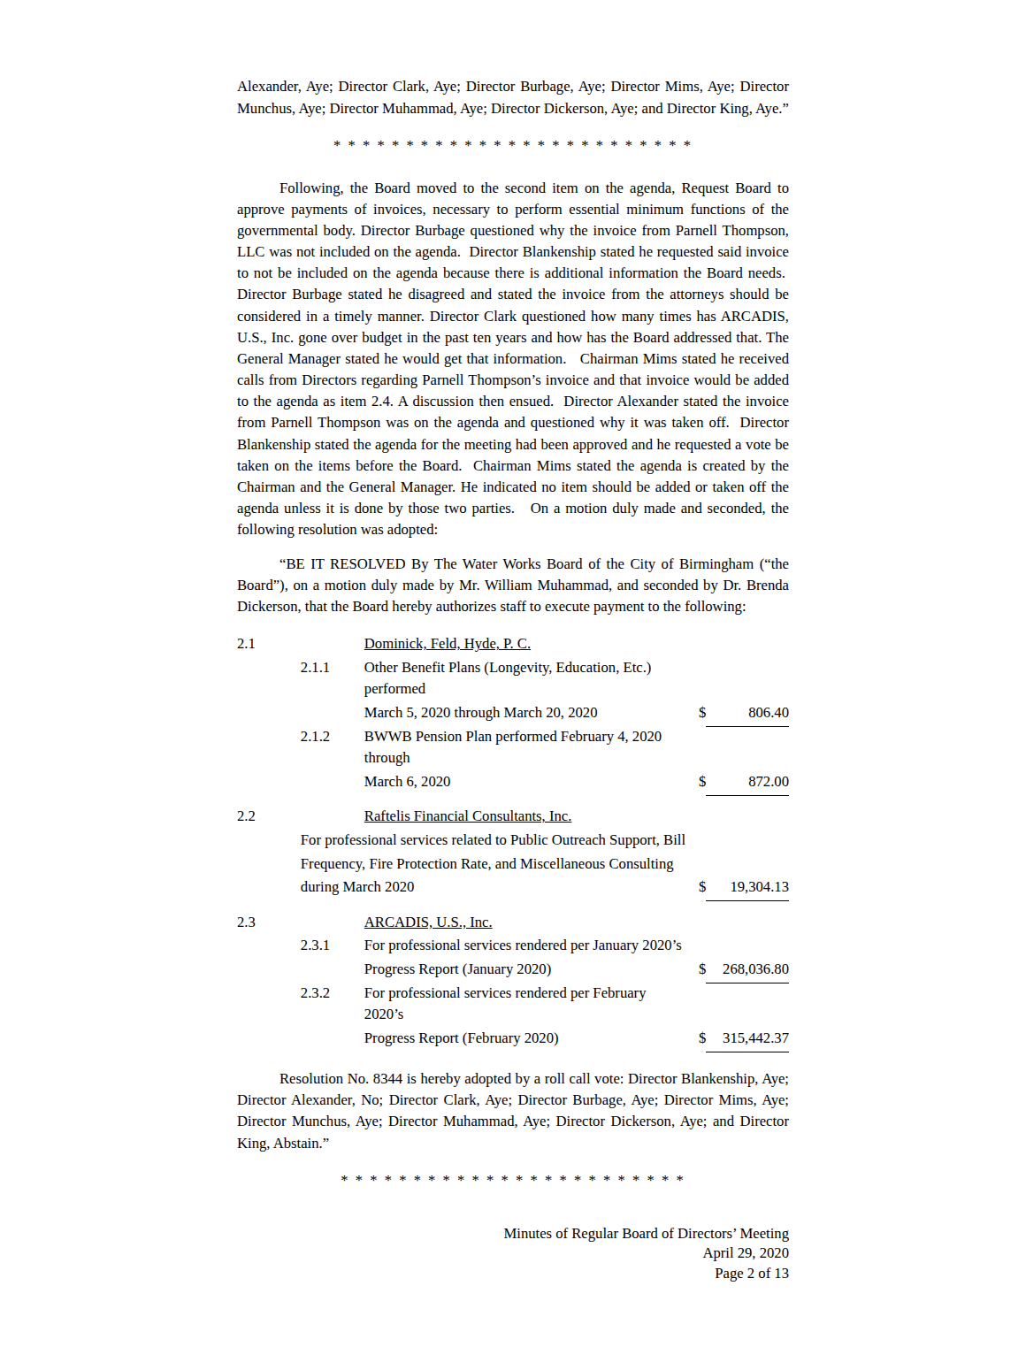Alexander, Aye; Director Clark, Aye; Director Burbage, Aye; Director Mims, Aye; Director Munchus, Aye; Director Muhammad, Aye; Director Dickerson, Aye; and Director King, Aye.”
* * * * * * * * * * * * * * * * * * * * * * * * *
Following, the Board moved to the second item on the agenda, Request Board to approve payments of invoices, necessary to perform essential minimum functions of the governmental body. Director Burbage questioned why the invoice from Parnell Thompson, LLC was not included on the agenda. Director Blankenship stated he requested said invoice to not be included on the agenda because there is additional information the Board needs. Director Burbage stated he disagreed and stated the invoice from the attorneys should be considered in a timely manner. Director Clark questioned how many times has ARCADIS, U.S., Inc. gone over budget in the past ten years and how has the Board addressed that. The General Manager stated he would get that information. Chairman Mims stated he received calls from Directors regarding Parnell Thompson’s invoice and that invoice would be added to the agenda as item 2.4. A discussion then ensued. Director Alexander stated the invoice from Parnell Thompson was on the agenda and questioned why it was taken off. Director Blankenship stated the agenda for the meeting had been approved and he requested a vote be taken on the items before the Board. Chairman Mims stated the agenda is created by the Chairman and the General Manager. He indicated no item should be added or taken off the agenda unless it is done by those two parties. On a motion duly made and seconded, the following resolution was adopted:
“BE IT RESOLVED By The Water Works Board of the City of Birmingham (“the Board”), on a motion duly made by Mr. William Muhammad, and seconded by Dr. Brenda Dickerson, that the Board hereby authorizes staff to execute payment to the following:
| 2.1 | | Dominick, Feld, Hyde, P. C. | | |
| | 2.1.1 | Other Benefit Plans (Longevity, Education, Etc.) performed | | |
| | | March 5, 2020 through March 20, 2020 | $ | 806.40 |
| | 2.1.2 | BWWB Pension Plan performed February 4, 2020 through | | |
| | | March 6, 2020 | $ | 872.00 |
| 2.2 | | Raftelis Financial Consultants, Inc. | | |
| | For professional services related to Public Outreach Support, Bill | | |
| | Frequency, Fire Protection Rate, and Miscellaneous Consulting | | |
| | during March 2020 | $ | 19,304.13 |
| 2.3 | | ARCADIS, U.S., Inc. | | |
| | 2.3.1 | For professional services rendered per January 2020’s | | |
| | | Progress Report (January 2020) | $ | 268,036.80 |
| | 2.3.2 | For professional services rendered per February 2020’s | | |
| | | Progress Report (February 2020) | $ | 315,442.37 |
Resolution No. 8344 is hereby adopted by a roll call vote: Director Blankenship, Aye; Director Alexander, No; Director Clark, Aye; Director Burbage, Aye; Director Mims, Aye; Director Munchus, Aye; Director Muhammad, Aye; Director Dickerson, Aye; and Director King, Abstain.”
* * * * * * * * * * * * * * * * * * * * * * * *
Minutes of Regular Board of Directors’ Meeting
April 29, 2020
Page 2 of 13